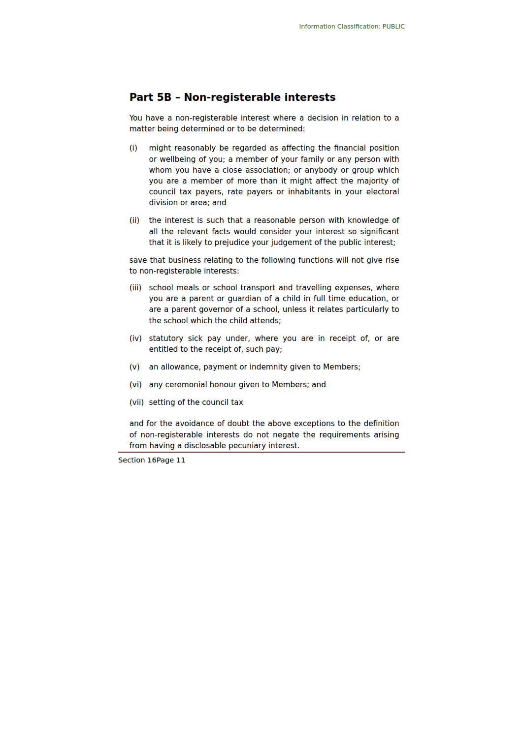Information Classification: PUBLIC
Part 5B – Non-registerable interests
You have a non-registerable interest where a decision in relation to a matter being determined or to be determined:
(i) might reasonably be regarded as affecting the financial position or wellbeing of you; a member of your family or any person with whom you have a close association; or anybody or group which you are a member of more than it might affect the majority of council tax payers, rate payers or inhabitants in your electoral division or area; and
(ii) the interest is such that a reasonable person with knowledge of all the relevant facts would consider your interest so significant that it is likely to prejudice your judgement of the public interest;
save that business relating to the following functions will not give rise to non-registerable interests:
(iii) school meals or school transport and travelling expenses, where you are a parent or guardian of a child in full time education, or are a parent governor of a school, unless it relates particularly to the school which the child attends;
(iv) statutory sick pay under, where you are in receipt of, or are entitled to the receipt of, such pay;
(v) an allowance, payment or indemnity given to Members;
(vi) any ceremonial honour given to Members; and
(vii) setting of the council tax
and for the avoidance of doubt the above exceptions to the definition of non-registerable interests do not negate the requirements arising from having a disclosable pecuniary interest.
Section 16Page 11